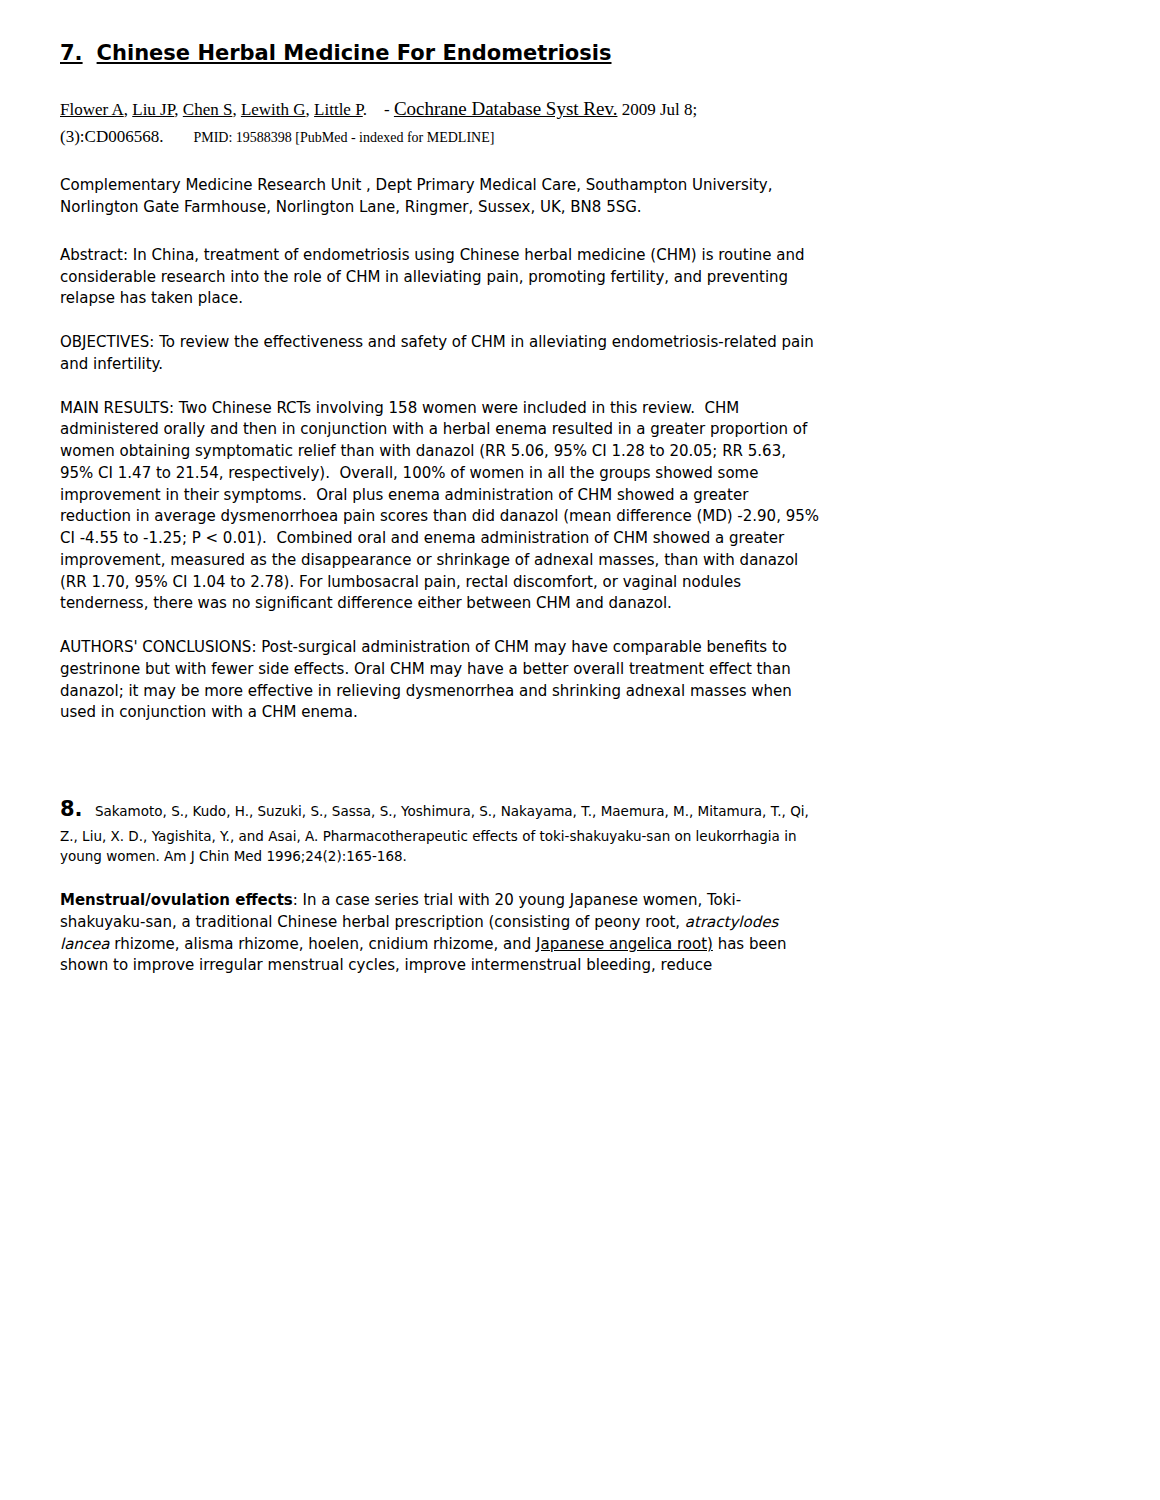7. Chinese Herbal Medicine For Endometriosis
Flower A, Liu JP, Chen S, Lewith G, Little P. - Cochrane Database Syst Rev. 2009 Jul 8;(3):CD006568.PMID: 19588398 [PubMed - indexed for MEDLINE]
Complementary Medicine Research Unit , Dept Primary Medical Care, Southampton University, Norlington Gate Farmhouse, Norlington Lane, Ringmer, Sussex, UK, BN8 5SG.
Abstract: In China, treatment of endometriosis using Chinese herbal medicine (CHM) is routine and considerable research into the role of CHM in alleviating pain, promoting fertility, and preventing relapse has taken place.
OBJECTIVES: To review the effectiveness and safety of CHM in alleviating endometriosis-related pain and infertility.
MAIN RESULTS: Two Chinese RCTs involving 158 women were included in this review. CHM administered orally and then in conjunction with a herbal enema resulted in a greater proportion of women obtaining symptomatic relief than with danazol (RR 5.06, 95% CI 1.28 to 20.05; RR 5.63, 95% CI 1.47 to 21.54, respectively). Overall, 100% of women in all the groups showed some improvement in their symptoms. Oral plus enema administration of CHM showed a greater reduction in average dysmenorrhoea pain scores than did danazol (mean difference (MD) -2.90, 95% CI -4.55 to -1.25; P < 0.01). Combined oral and enema administration of CHM showed a greater improvement, measured as the disappearance or shrinkage of adnexal masses, than with danazol (RR 1.70, 95% CI 1.04 to 2.78). For lumbosacral pain, rectal discomfort, or vaginal nodules tenderness, there was no significant difference either between CHM and danazol.
AUTHORS' CONCLUSIONS: Post-surgical administration of CHM may have comparable benefits to gestrinone but with fewer side effects. Oral CHM may have a better overall treatment effect than danazol; it may be more effective in relieving dysmenorrhea and shrinking adnexal masses when used in conjunction with a CHM enema.
8. Sakamoto, S., Kudo, H., Suzuki, S., Sassa, S., Yoshimura, S., Nakayama, T., Maemura, M., Mitamura, T., Qi, Z., Liu, X. D., Yagishita, Y., and Asai, A. Pharmacotherapeutic effects of toki-shakuyaku-san on leukorrhagia in young women. Am J Chin Med 1996;24(2):165-168.
Menstrual/ovulation effects: In a case series trial with 20 young Japanese women, Toki-shakuyaku-san, a traditional Chinese herbal prescription (consisting of peony root, atractylodes lancea rhizome, alisma rhizome, hoelen, cnidium rhizome, and Japanese angelica root) has been shown to improve irregular menstrual cycles, improve intermenstrual bleeding, reduce